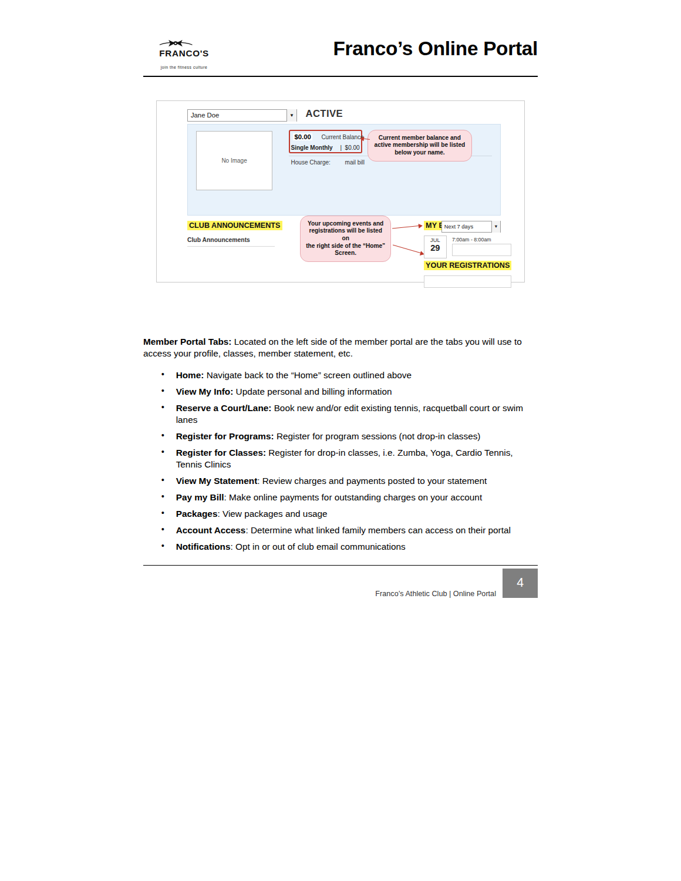FRANCO'S
join the fitness culture
Franco’s Online Portal
Jane Doe▼
ACTIVE
No Image
$0.00
Current Balance
Single Monthly | $0.00
House Charge: mail bill
Current member balance and
active membership will be listed
below your name.
CLUB ANNOUNCEMENTS
Club Announcements
Your upcoming events and
registrations will be listed on
the right side of the “Home”
Screen.
MY EVENTS
Next 7 days▼
JUL
29
7:00am - 8:00am
YOUR REGISTRATIONS
Member Portal Tabs: Located on the left side of the member portal are the tabs you will use to access your profile, classes, member statement, etc.
Home: Navigate back to the “Home” screen outlined above
View My Info: Update personal and billing information
Reserve a Court/Lane: Book new and/or edit existing tennis, racquetball court or swim lanes
Register for Programs: Register for program sessions (not drop-in classes)
Register for Classes: Register for drop-in classes, i.e. Zumba, Yoga, Cardio Tennis, Tennis Clinics
View My Statement: Review charges and payments posted to your statement
Pay my Bill: Make online payments for outstanding charges on your account
Packages: View packages and usage
Account Access: Determine what linked family members can access on their portal
Notifications: Opt in or out of club email communications
Franco’s Athletic Club | Online Portal
4